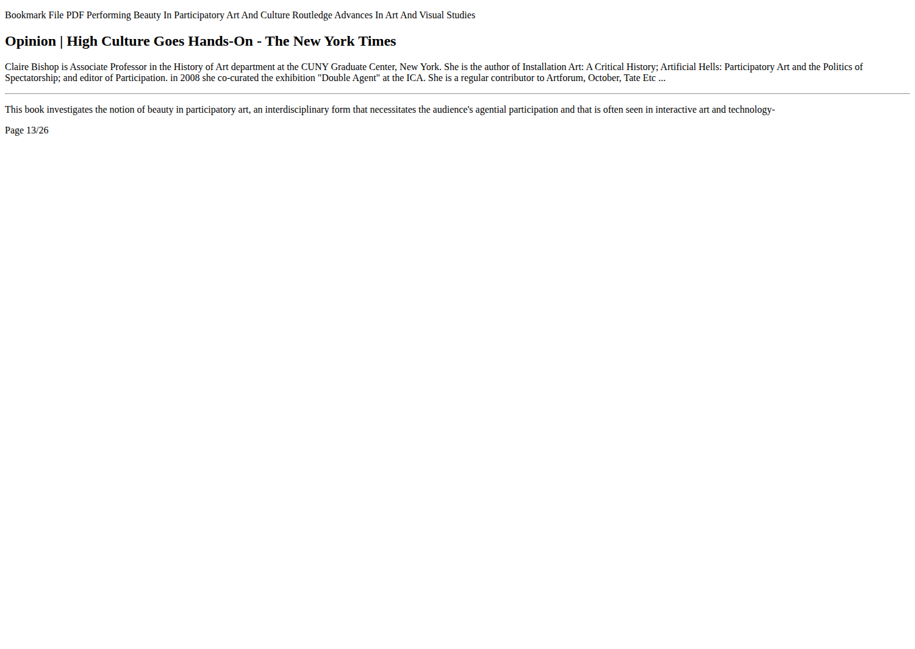Bookmark File PDF Performing Beauty In Participatory Art And Culture Routledge Advances In Art And Visual Studies
Opinion | High Culture Goes Hands-On - The New York Times
Claire Bishop is Associate Professor in the History of Art department at the CUNY Graduate Center, New York. She is the author of Installation Art: A Critical History; Artificial Hells: Participatory Art and the Politics of Spectatorship; and editor of Participation. in 2008 she co-curated the exhibition "Double Agent" at the ICA. She is a regular contributor to Artforum, October, Tate Etc ...
This book investigates the notion of beauty in participatory art, an interdisciplinary form that necessitates the audience's agential participation and that is often seen in interactive art and technology-
Page 13/26